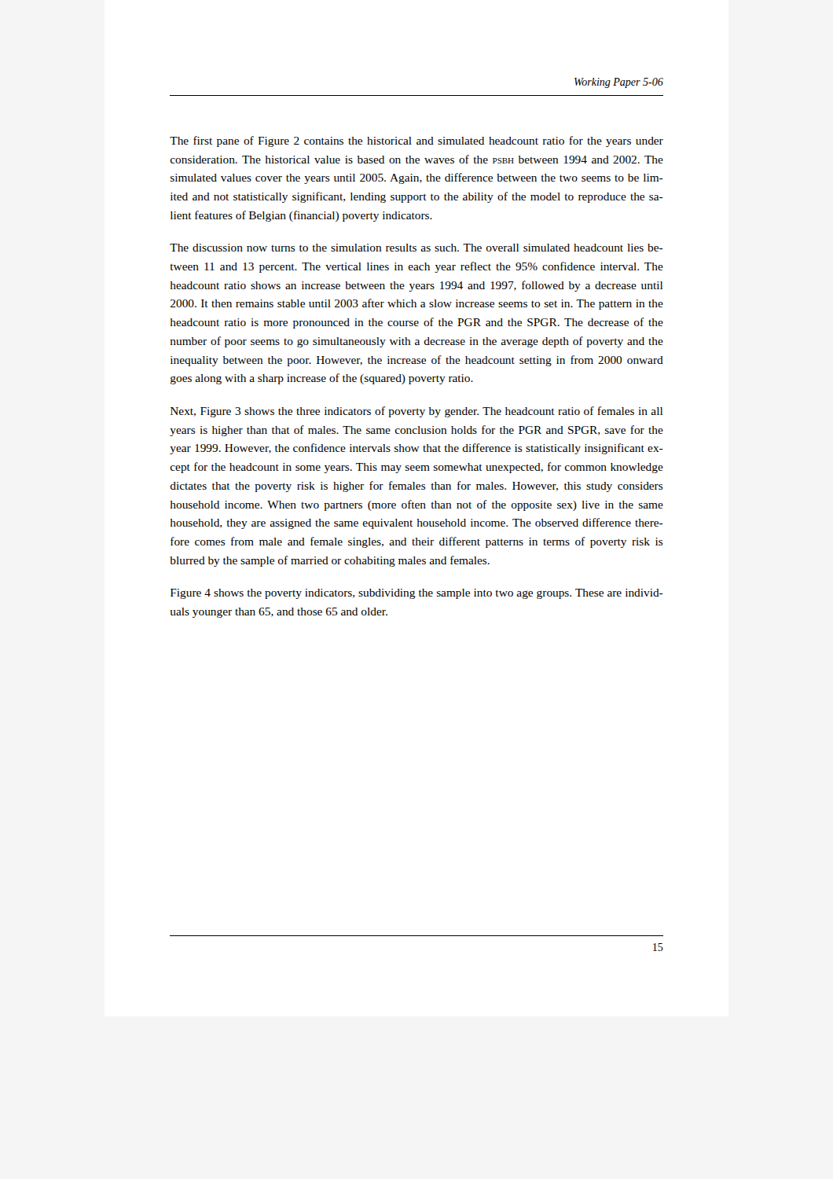Working Paper 5-06
The first pane of Figure 2 contains the historical and simulated headcount ratio for the years under consideration. The historical value is based on the waves of the psbh between 1994 and 2002. The simulated values cover the years until 2005. Again, the difference between the two seems to be limited and not statistically significant, lending support to the ability of the model to reproduce the salient features of Belgian (financial) poverty indicators.
The discussion now turns to the simulation results as such. The overall simulated headcount lies between 11 and 13 percent. The vertical lines in each year reflect the 95% confidence interval. The headcount ratio shows an increase between the years 1994 and 1997, followed by a decrease until 2000. It then remains stable until 2003 after which a slow increase seems to set in. The pattern in the headcount ratio is more pronounced in the course of the PGR and the SPGR. The decrease of the number of poor seems to go simultaneously with a decrease in the average depth of poverty and the inequality between the poor. However, the increase of the headcount setting in from 2000 onward goes along with a sharp increase of the (squared) poverty ratio.
Next, Figure 3 shows the three indicators of poverty by gender. The headcount ratio of females in all years is higher than that of males. The same conclusion holds for the PGR and SPGR, save for the year 1999. However, the confidence intervals show that the difference is statistically insignificant except for the headcount in some years. This may seem somewhat unexpected, for common knowledge dictates that the poverty risk is higher for females than for males. However, this study considers household income. When two partners (more often than not of the opposite sex) live in the same household, they are assigned the same equivalent household income. The observed difference therefore comes from male and female singles, and their different patterns in terms of poverty risk is blurred by the sample of married or cohabiting males and females.
Figure 4 shows the poverty indicators, subdividing the sample into two age groups. These are individuals younger than 65, and those 65 and older.
15